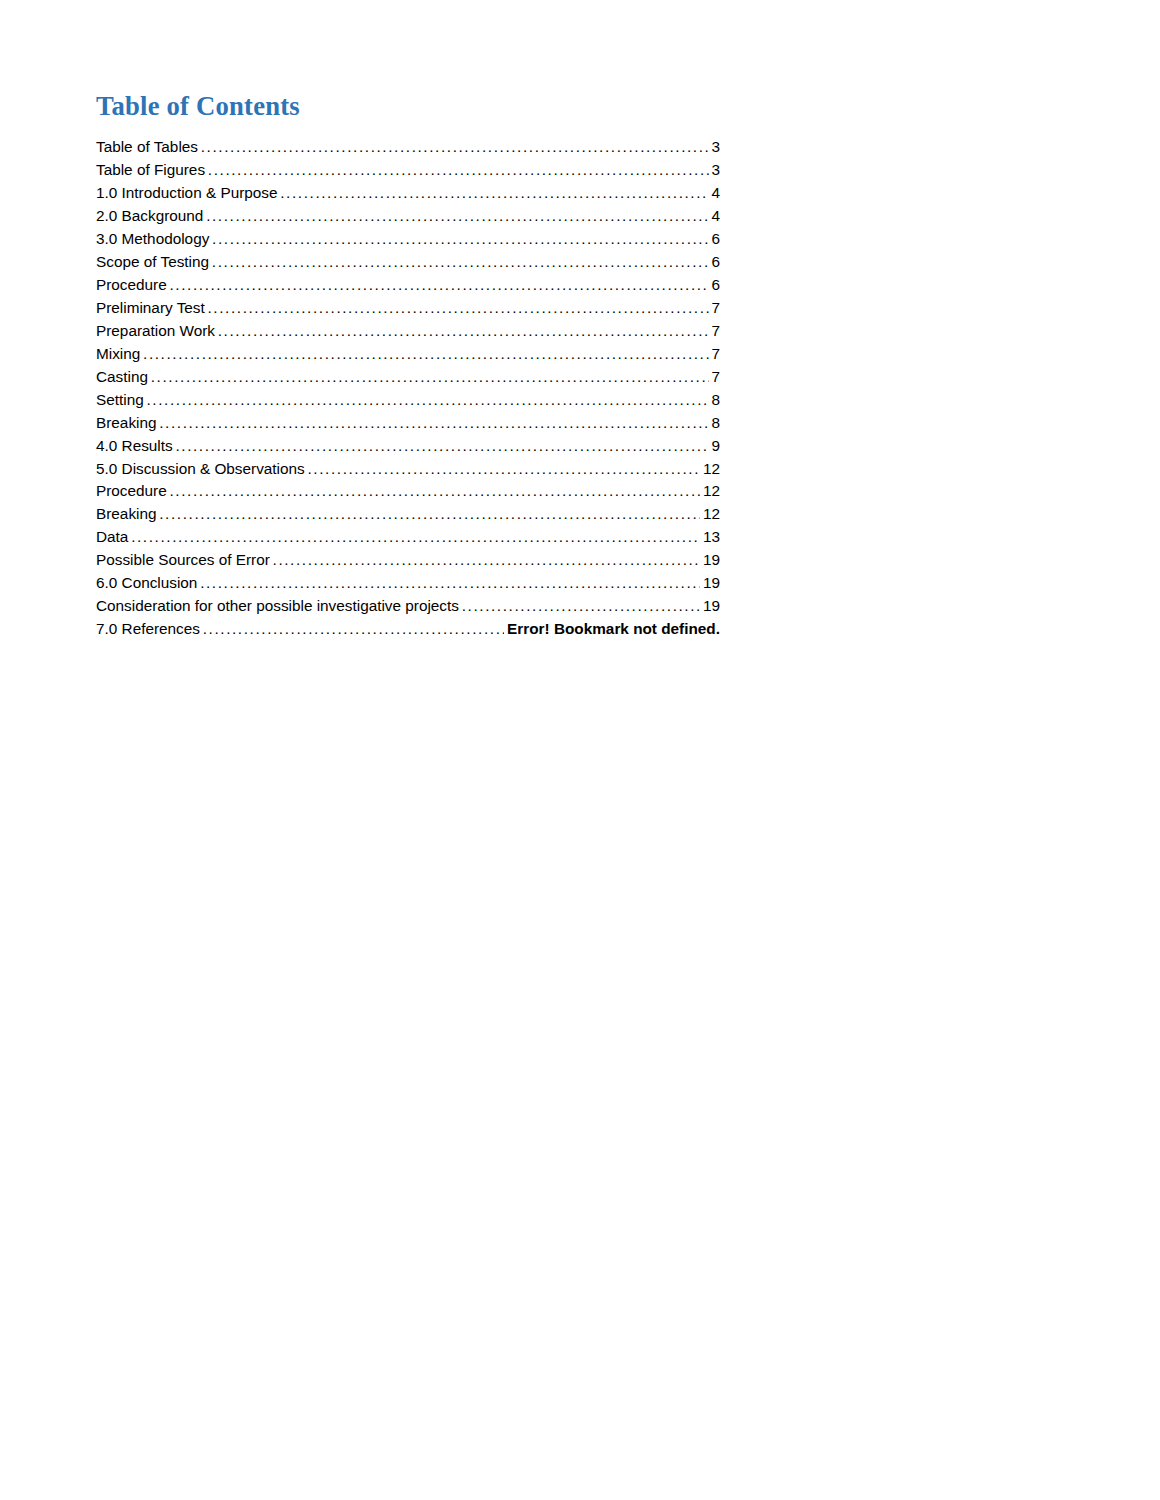Table of Contents
Table of Tables ........................................................................................................................... 3
Table of Figures .......................................................................................................................... 3
1.0 Introduction & Purpose ....................................................................................................... 4
2.0 Background ........................................................................................................................... 4
3.0 Methodology ......................................................................................................................... 6
Scope of Testing ....................................................................................................................... 6
Procedure .............................................................................................................................. 6
Preliminary Test ................................................................................................................... 7
Preparation Work ................................................................................................................. 7
Mixing ............................................................................................................................... 7
Casting .............................................................................................................................. 7
Setting ............................................................................................................................... 8
Breaking ............................................................................................................................ 8
4.0 Results ............................................................................................................................... 9
5.0 Discussion & Observations ....................................................................................................... 12
Procedure .............................................................................................................................. 12
Breaking ................................................................................................................................ 12
Data ..................................................................................................................................... 13
Possible Sources of Error ......................................................................................................... 19
6.0 Conclusion ........................................................................................................................... 19
Consideration for other possible investigative projects ....................................................................... 19
7.0 References ........................................................................................... Error! Bookmark not defined.